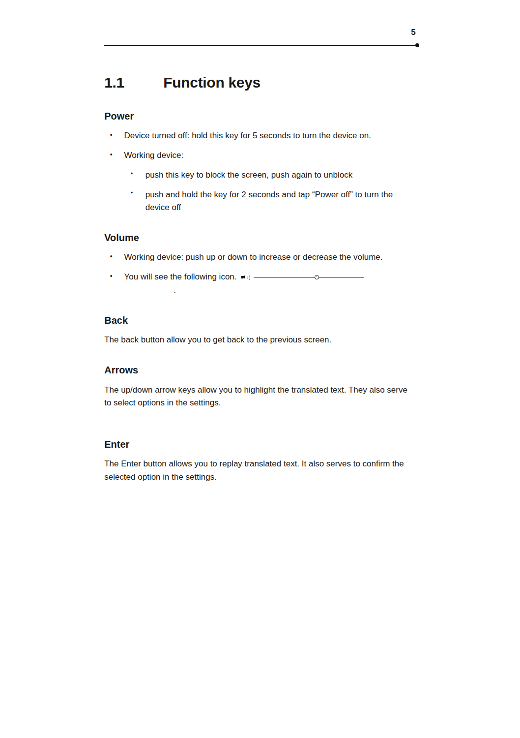5
1.1 Function keys
Power
Device turned off: hold this key for 5 seconds to turn the device on.
Working device:
push this key to block the screen, push again to unblock
push and hold the key for 2 seconds and tap “Power off” to turn the device off
Volume
Working device: push up or down to increase or decrease the volume.
You will see the following icon. .
Back
The back button allow you to get back to the previous screen.
Arrows
The up/down arrow keys allow you to highlight the translated text. They also serve to select options in the settings.
Enter
The Enter button allows you to replay translated text. It also serves to confirm the selected option in the settings.